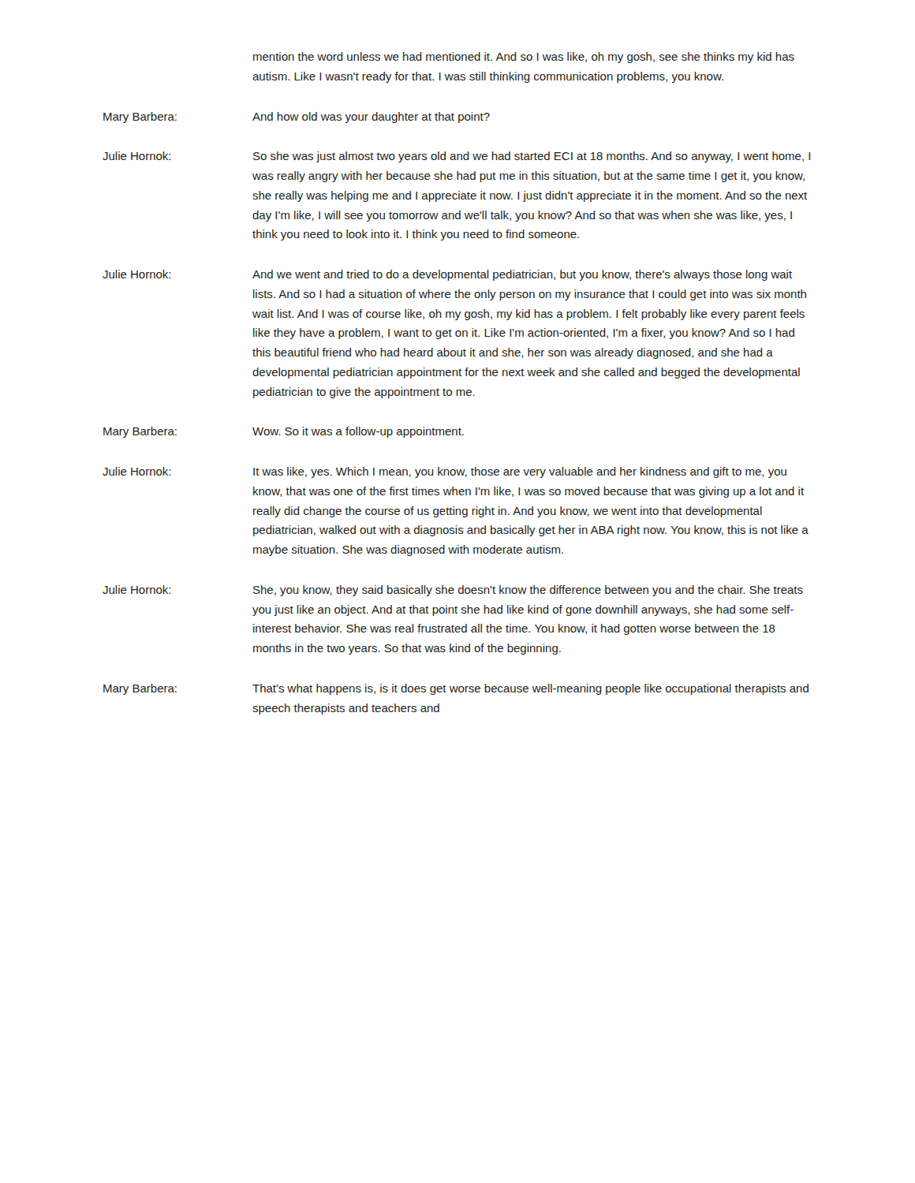mention the word unless we had mentioned it. And so I was like, oh my gosh, see she thinks my kid has autism. Like I wasn't ready for that. I was still thinking communication problems, you know.
Mary Barbera:
And how old was your daughter at that point?
Julie Hornok:
So she was just almost two years old and we had started ECI at 18 months. And so anyway, I went home, I was really angry with her because she had put me in this situation, but at the same time I get it, you know, she really was helping me and I appreciate it now. I just didn't appreciate it in the moment. And so the next day I'm like, I will see you tomorrow and we'll talk, you know? And so that was when she was like, yes, I think you need to look into it. I think you need to find someone.
Julie Hornok:
And we went and tried to do a developmental pediatrician, but you know, there's always those long wait lists. And so I had a situation of where the only person on my insurance that I could get into was six month wait list. And I was of course like, oh my gosh, my kid has a problem. I felt probably like every parent feels like they have a problem, I want to get on it. Like I'm action-oriented, I'm a fixer, you know? And so I had this beautiful friend who had heard about it and she, her son was already diagnosed, and she had a developmental pediatrician appointment for the next week and she called and begged the developmental pediatrician to give the appointment to me.
Mary Barbera:
Wow. So it was a follow-up appointment.
Julie Hornok:
It was like, yes. Which I mean, you know, those are very valuable and her kindness and gift to me, you know, that was one of the first times when I'm like, I was so moved because that was giving up a lot and it really did change the course of us getting right in. And you know, we went into that developmental pediatrician, walked out with a diagnosis and basically get her in ABA right now. You know, this is not like a maybe situation. She was diagnosed with moderate autism.
Julie Hornok:
She, you know, they said basically she doesn't know the difference between you and the chair. She treats you just like an object. And at that point she had like kind of gone downhill anyways, she had some self-interest behavior. She was real frustrated all the time. You know, it had gotten worse between the 18 months in the two years. So that was kind of the beginning.
Mary Barbera:
That's what happens is, is it does get worse because well-meaning people like occupational therapists and speech therapists and teachers and